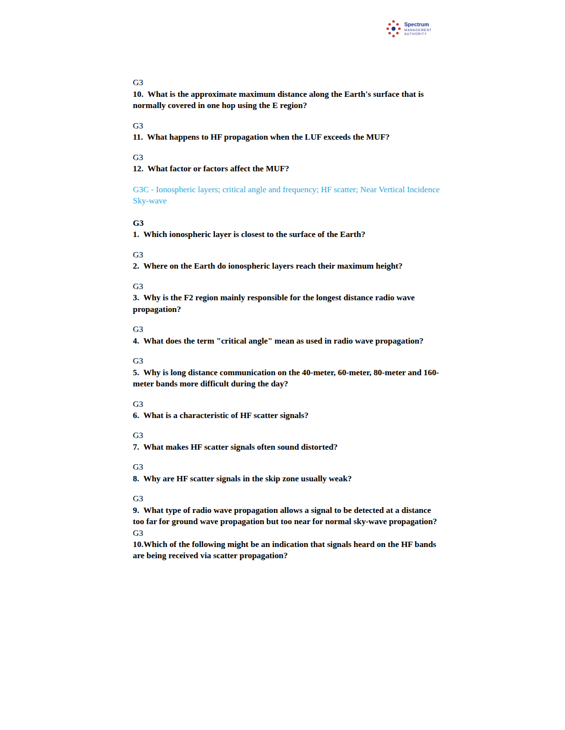Spectrum MANAGEMENT AUTHORITY
G3
10. What is the approximate maximum distance along the Earth's surface that is normally covered in one hop using the E region?
G3
11. What happens to HF propagation when the LUF exceeds the MUF?
G3
12. What factor or factors affect the MUF?
G3C - Ionospheric layers; critical angle and frequency; HF scatter; Near Vertical Incidence Sky-wave
G3
1. Which ionospheric layer is closest to the surface of the Earth?
G3
2. Where on the Earth do ionospheric layers reach their maximum height?
G3
3. Why is the F2 region mainly responsible for the longest distance radio wave propagation?
G3
4. What does the term "critical angle" mean as used in radio wave propagation?
G3
5. Why is long distance communication on the 40-meter, 60-meter, 80-meter and 160-meter bands more difficult during the day?
G3
6. What is a characteristic of HF scatter signals?
G3
7. What makes HF scatter signals often sound distorted?
G3
8. Why are HF scatter signals in the skip zone usually weak?
G3
9. What type of radio wave propagation allows a signal to be detected at a distance too far for ground wave propagation but too near for normal sky-wave propagation?
G3
10.Which of the following might be an indication that signals heard on the HF bands are being received via scatter propagation?